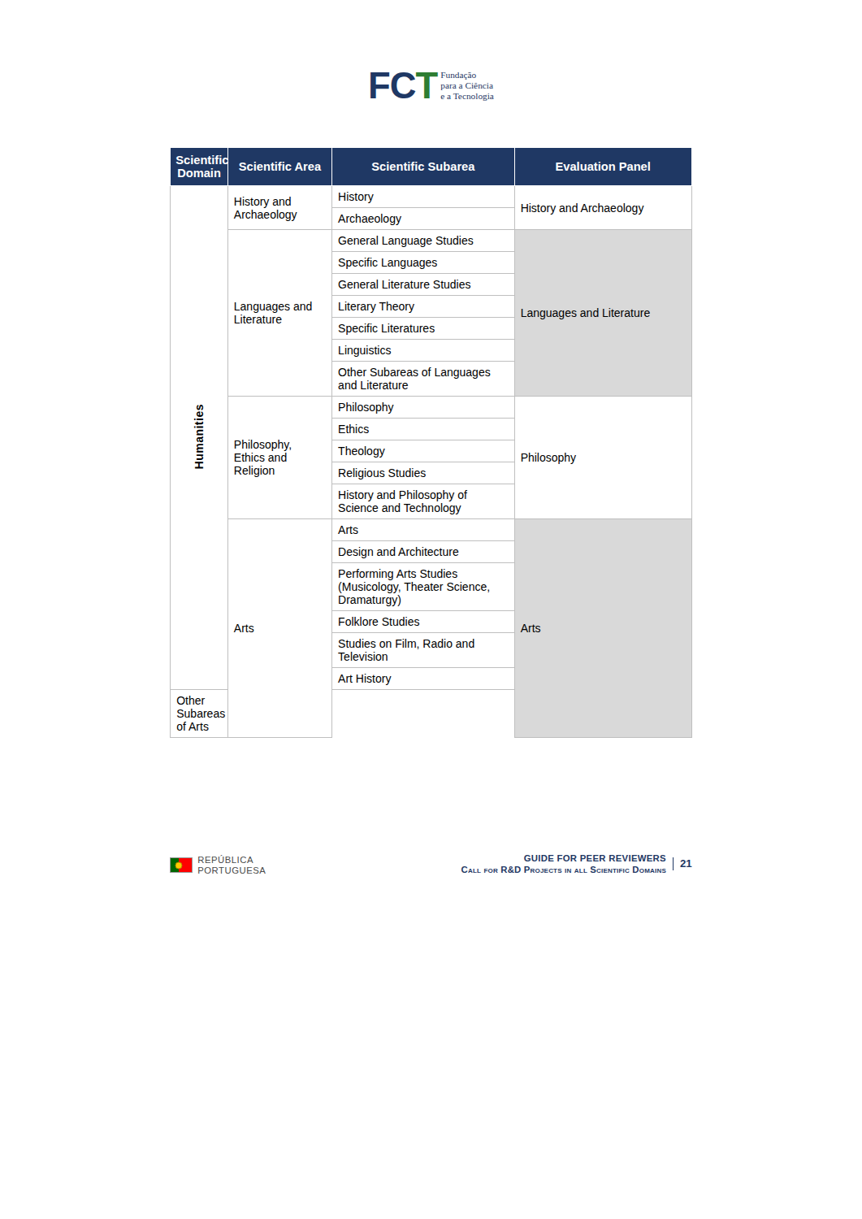FCT Fundação
para a Ciência
e a Tecnologia
| Scientific Domain | Scientific Area | Scientific Subarea | Evaluation Panel |
| --- | --- | --- | --- |
| Humanities | History and Archaeology | History | History and Archaeology |
| Archaeology |
| Languages and Literature | General Language Studies | Languages and Literature |
| Specific Languages |
| General Literature Studies |
| Literary Theory |
| Specific Literatures |
| Linguistics |
| Other Subareas of Languages and Literature |
| Philosophy, Ethics and Religion | Philosophy | Philosophy |
| Ethics |
| Theology |
| Religious Studies |
| History and Philosophy of Science and Technology |
| Arts | Arts | Arts |
| Design and Architecture |
| Performing Arts Studies (Musicology, Theater Science, Dramaturgy) |
| Folklore Studies |
| Studies on Film, Radio and Television |
| Art History |
| Other Subareas of Arts |
REPÚBLICA PORTUGUESA
GUIDE FOR PEER REVIEWERS
Call for R&D Projects in all Scientific Domains
21